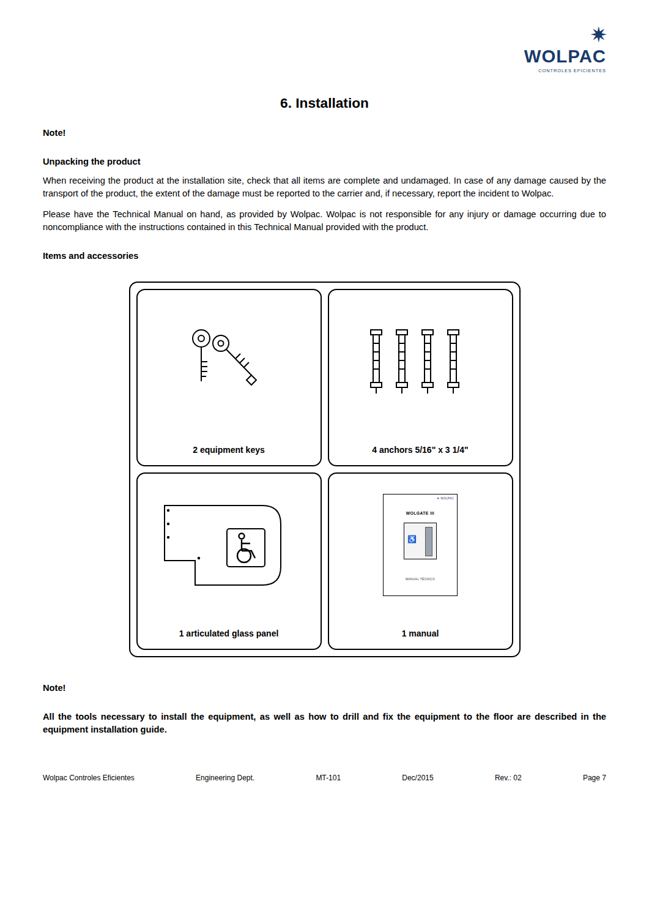✷
WOLPAC
CONTROLES EFICIENTES
6. Installation
Note!
Unpacking the product
When receiving the product at the installation site, check that all items are complete and undamaged. In case of any damage caused by the transport of the product, the extent of the damage must be reported to the carrier and, if necessary, report the incident to Wolpac.
Please have the Technical Manual on hand, as provided by Wolpac. Wolpac is not responsible for any injury or damage occurring due to noncompliance with the instructions contained in this Technical Manual provided with the product.
Items and accessories
2 equipment keys
4 anchors 5/16" x 3 1/4"
1 articulated glass panel
✷ WOLPAC
WOLGATE III
♿
MANUAL TÉCNICO
1 manual
Note!
All the tools necessary to install the equipment, as well as how to drill and fix the equipment to the floor are described in the equipment installation guide.
Wolpac Controles Eficientes Engineering Dept. MT-101 Dec/2015 Rev.: 02 Page 7